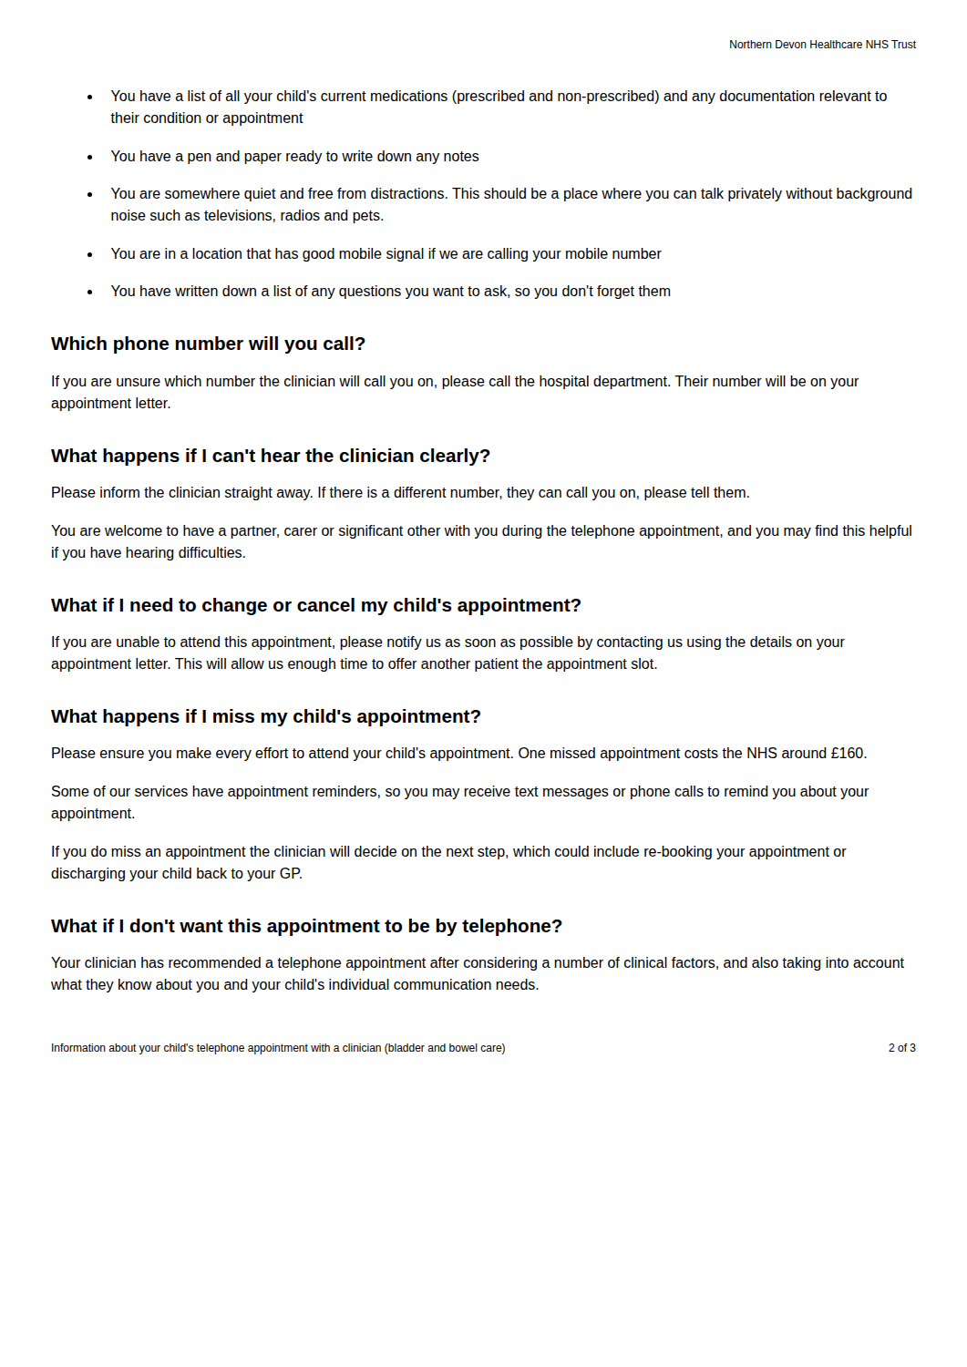Northern Devon Healthcare NHS Trust
You have a list of all your child's current medications (prescribed and non-prescribed) and any documentation relevant to their condition or appointment
You have a pen and paper ready to write down any notes
You are somewhere quiet and free from distractions. This should be a place where you can talk privately without background noise such as televisions, radios and pets.
You are in a location that has good mobile signal if we are calling your mobile number
You have written down a list of any questions you want to ask, so you don't forget them
Which phone number will you call?
If you are unsure which number the clinician will call you on, please call the hospital department. Their number will be on your appointment letter.
What happens if I can't hear the clinician clearly?
Please inform the clinician straight away. If there is a different number, they can call you on, please tell them.
You are welcome to have a partner, carer or significant other with you during the telephone appointment, and you may find this helpful if you have hearing difficulties.
What if I need to change or cancel my child's appointment?
If you are unable to attend this appointment, please notify us as soon as possible by contacting us using the details on your appointment letter. This will allow us enough time to offer another patient the appointment slot.
What happens if I miss my child's appointment?
Please ensure you make every effort to attend your child's appointment. One missed appointment costs the NHS around £160.
Some of our services have appointment reminders, so you may receive text messages or phone calls to remind you about your appointment.
If you do miss an appointment the clinician will decide on the next step, which could include re-booking your appointment or discharging your child back to your GP.
What if I don't want this appointment to be by telephone?
Your clinician has recommended a telephone appointment after considering a number of clinical factors, and also taking into account what they know about you and your child's individual communication needs.
Information about your child's telephone appointment with a clinician (bladder and bowel care) 2 of 3